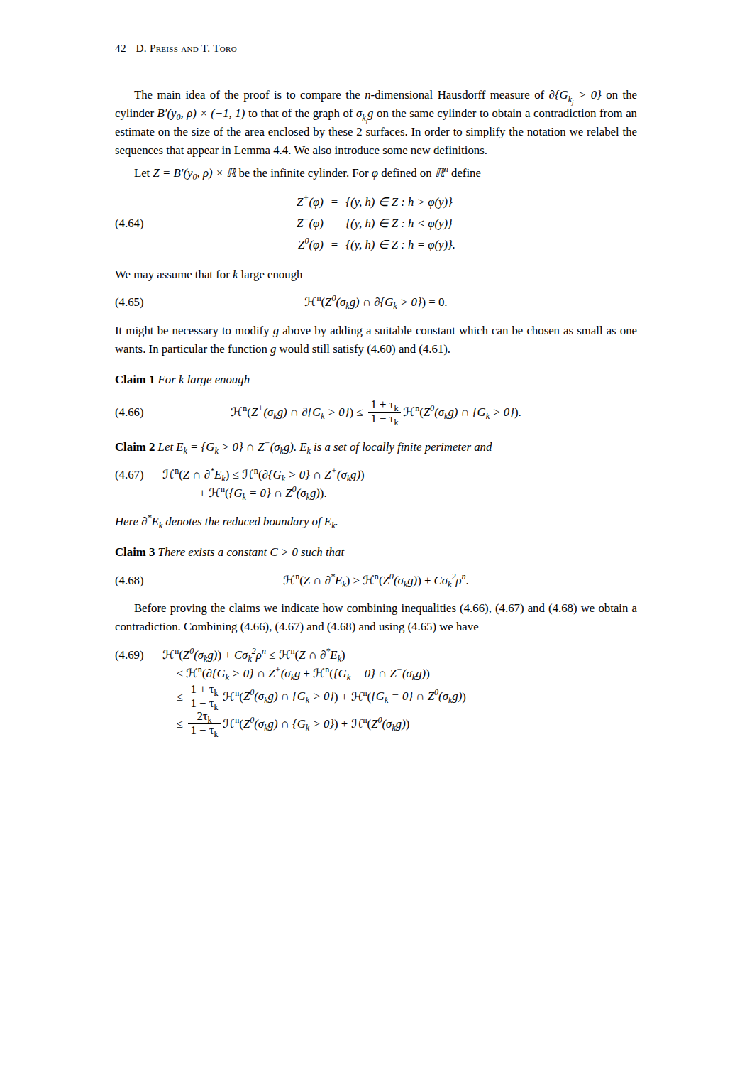42 D. Preiss and T. Toro
The main idea of the proof is to compare the n-dimensional Hausdorff measure of ∂{Gkj > 0} on the cylinder B′(y0, ρ) × (−1, 1) to that of the graph of σkjg on the same cylinder to obtain a contradiction from an estimate on the size of the area enclosed by these 2 surfaces. In order to simplify the notation we relabel the sequences that appear in Lemma 4.4. We also introduce some new definitions.
Let Z = B′(y0, ρ) × ℝ be the infinite cylinder. For φ defined on ℝn define
(4.64)
| Z + (φ) | = | {(y, h) ∈ Z : h > φ(y)} |
| Z − (φ) | = | {(y, h) ∈ Z : h < φ(y)} |
| Z 0 (φ) | = | {(y, h) ∈ Z : h = φ(y)}. |
We may assume that for k large enough
(4.65) ℋn(Z0(σkg) ∩ ∂{Gk > 0}) = 0.
It might be necessary to modify g above by adding a suitable constant which can be chosen as small as one wants. In particular the function g would still satisfy (4.60) and (4.61).
Claim 1 For k large enough
(4.66) ℋn(Z+(σkg) ∩ ∂{Gk > 0}) ≤ 1 + τk 1 − τk ℋn(Z0(σkg) ∩ {Gk > 0}).
Claim 2 Let Ek = {Gk > 0} ∩ Z−(σkg). Ek is a set of locally finite perimeter and
(4.67)
ℋn(Z ∩ ∂*Ek) ≤ ℋn(∂{Gk > 0} ∩ Z+(σkg))
+ ℋn({Gk = 0} ∩ Z0(σkg)).
Here ∂*Ek denotes the reduced boundary of Ek.
Claim 3 There exists a constant C > 0 such that
(4.68) ℋn(Z ∩ ∂*Ek) ≥ ℋn(Z0(σkg)) + Cσk2ρn.
Before proving the claims we indicate how combining inequalities (4.66), (4.67) and (4.68) we obtain a contradiction. Combining (4.66), (4.67) and (4.68) and using (4.65) we have
(4.69)
ℋn(Z0(σkg)) + Cσk2ρn ≤ ℋn(Z ∩ ∂*Ek)
≤ ℋn(∂{Gk > 0} ∩ Z+(σkg + ℋn({Gk = 0} ∩ Z−(σkg))
≤ 1 + τk 1 − τk ℋn(Z0(σkg) ∩ {Gk > 0}) + ℋn({Gk = 0} ∩ Z0(σkg))
≤ 2τk 1 − τk ℋn(Z0(σkg) ∩ {Gk > 0}) + ℋn(Z0(σkg))